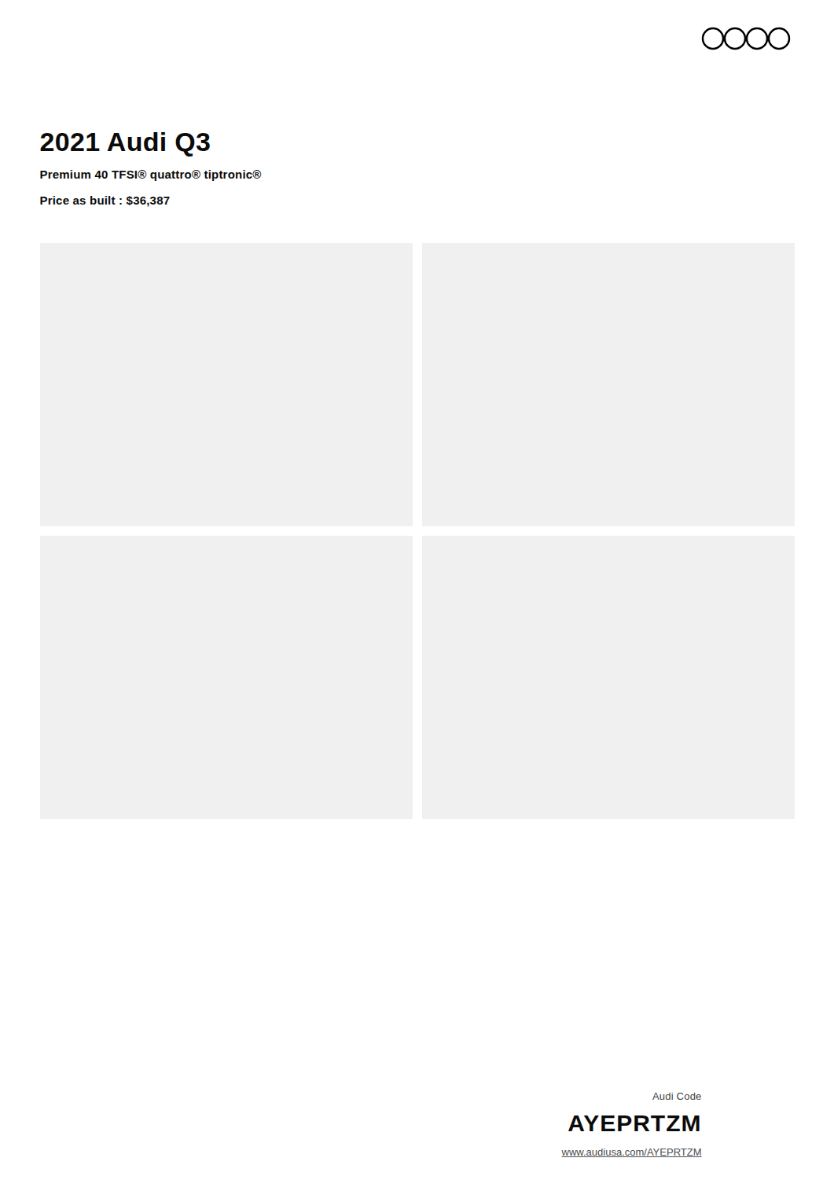2021 Audi Q3
Premium 40 TFSI® quattro® tiptronic®
Price as built : $36,387
Audi Code
AYEPRTZM
www.audiusa.com/AYEPRTZM